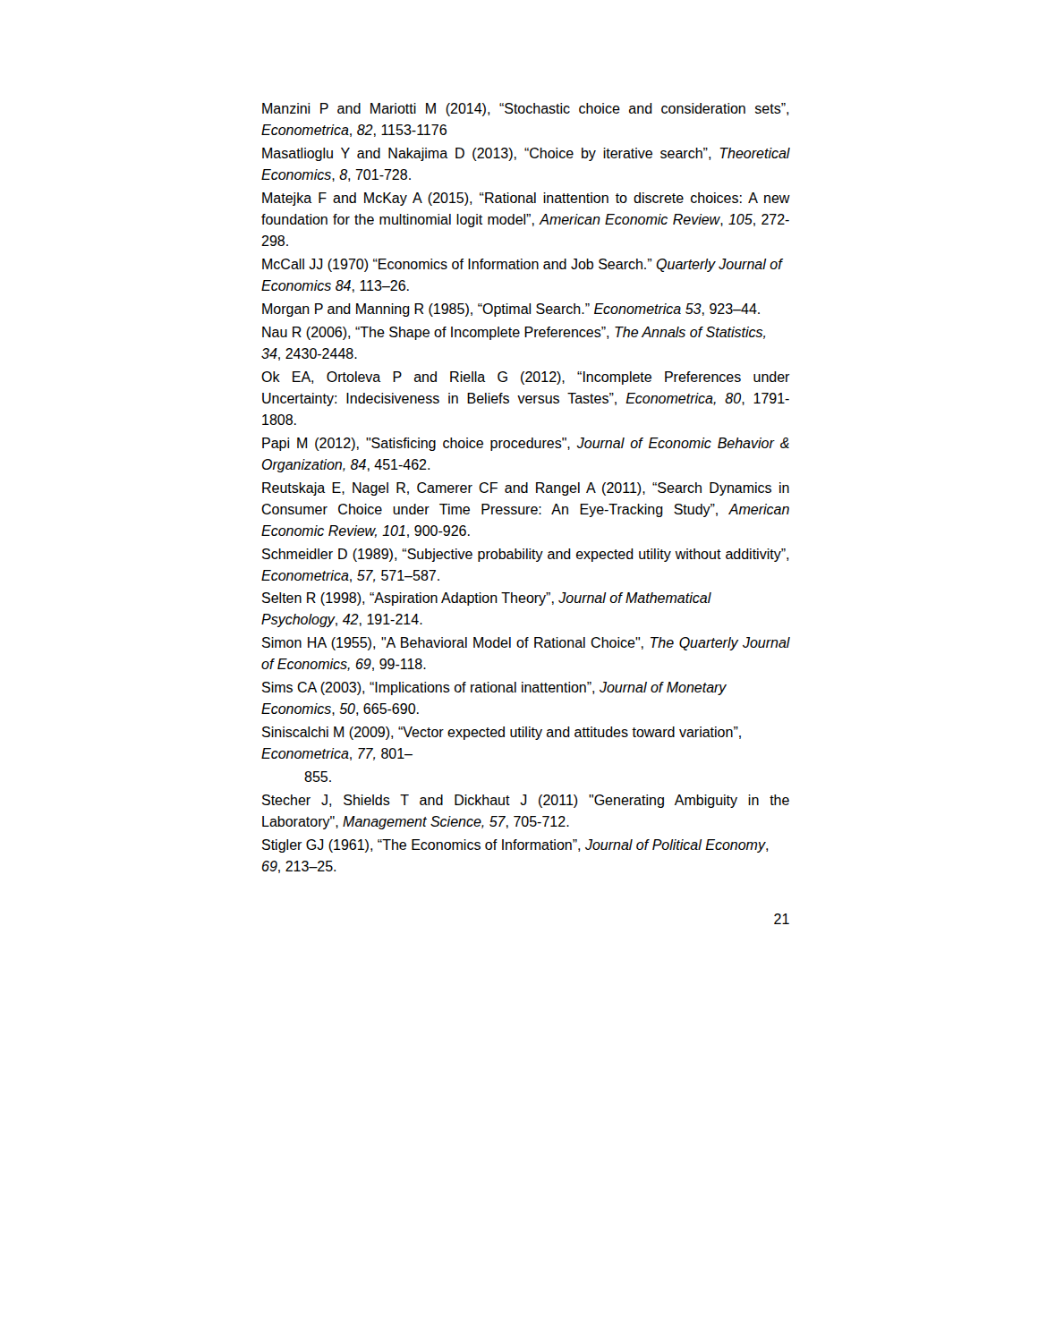Manzini P and Mariotti M (2014), “Stochastic choice and consideration sets”, Econometrica, 82, 1153-1176
Masatlioglu Y and Nakajima D (2013), “Choice by iterative search”, Theoretical Economics, 8, 701-728.
Matejka F and McKay A (2015), “Rational inattention to discrete choices: A new foundation for the multinomial logit model”, American Economic Review, 105, 272-298.
McCall JJ (1970) “Economics of Information and Job Search.” Quarterly Journal of Economics 84, 113–26.
Morgan P and Manning R (1985), “Optimal Search.” Econometrica 53, 923–44.
Nau R (2006), “The Shape of Incomplete Preferences”, The Annals of Statistics, 34, 2430-2448.
Ok EA, Ortoleva P and Riella G (2012), “Incomplete Preferences under Uncertainty: Indecisiveness in Beliefs versus Tastes”, Econometrica, 80, 1791-1808.
Papi M (2012), "Satisficing choice procedures", Journal of Economic Behavior & Organization, 84, 451-462.
Reutskaja E, Nagel R, Camerer CF and Rangel A (2011), “Search Dynamics in Consumer Choice under Time Pressure: An Eye-Tracking Study”, American Economic Review, 101, 900-926.
Schmeidler D (1989), “Subjective probability and expected utility without additivity”, Econometrica, 57, 571–587.
Selten R (1998), “Aspiration Adaption Theory”, Journal of Mathematical Psychology, 42, 191-214.
Simon HA (1955), "A Behavioral Model of Rational Choice", The Quarterly Journal of Economics, 69, 99-118.
Sims CA (2003), “Implications of rational inattention”, Journal of Monetary Economics, 50, 665-690.
Siniscalchi M (2009), “Vector expected utility and attitudes toward variation”, Econometrica, 77, 801–
855.
Stecher J, Shields T and Dickhaut J (2011) "Generating Ambiguity in the Laboratory", Management Science, 57, 705-712.
Stigler GJ (1961), “The Economics of Information”, Journal of Political Economy, 69, 213–25.
21